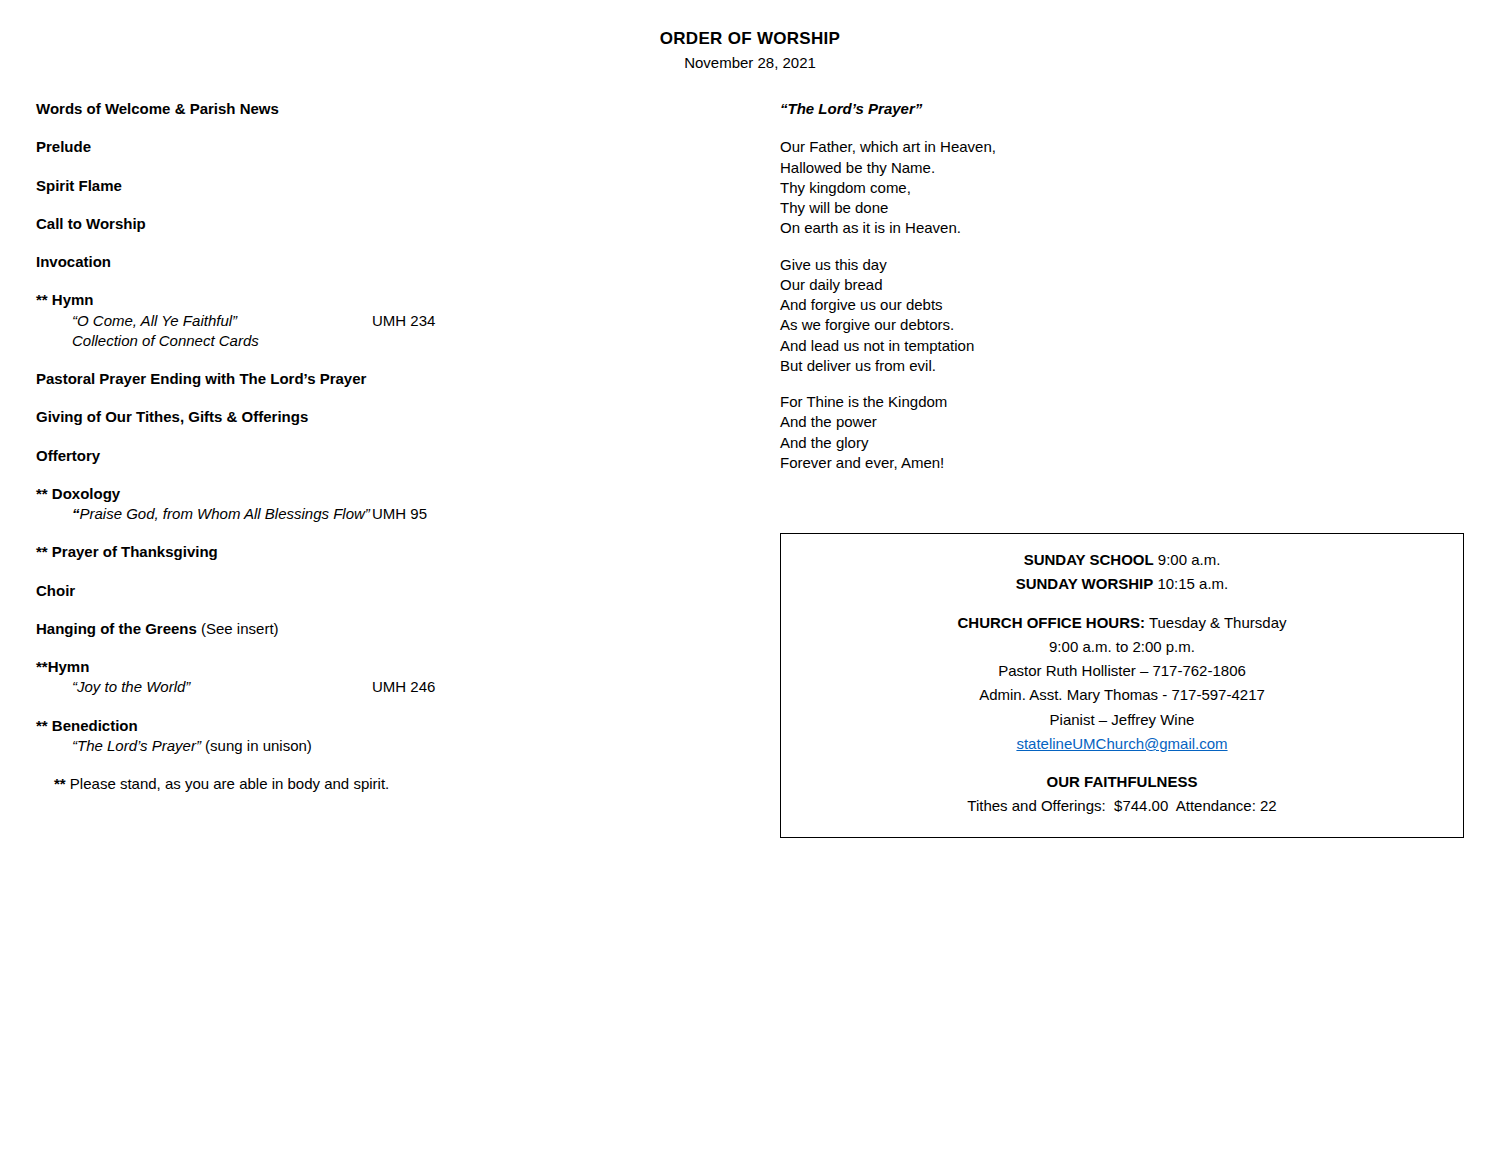ORDER OF WORSHIP
November 28, 2021
Words of Welcome & Parish News
Prelude
Spirit Flame
Call to Worship
Invocation
** Hymn
“O Come, All Ye Faithful” UMH 234
Collection of Connect Cards
Pastoral Prayer Ending with The Lord’s Prayer
Giving of Our Tithes, Gifts & Offerings
Offertory
** Doxology
“Praise God, from Whom All Blessings Flow” UMH 95
** Prayer of Thanksgiving
Choir
Hanging of the Greens (See insert)
**Hymn
“Joy to the World” UMH 246
** Benediction
“The Lord’s Prayer” (sung in unison)
** Please stand, as you are able in body and spirit.
“The Lord’s Prayer”
Our Father, which art in Heaven,
Hallowed be thy Name.
Thy kingdom come,
Thy will be done
On earth as it is in Heaven.
Give us this day
Our daily bread
And forgive us our debts
As we forgive our debtors.
And lead us not in temptation
But deliver us from evil.
For Thine is the Kingdom
And the power
And the glory
Forever and ever, Amen!
SUNDAY SCHOOL 9:00 a.m.
SUNDAY WORSHIP 10:15 a.m.
CHURCH OFFICE HOURS: Tuesday & Thursday
9:00 a.m. to 2:00 p.m.
Pastor Ruth Hollister – 717-762-1806
Admin. Asst. Mary Thomas - 717-597-4217
Pianist – Jeffrey Wine
statelineUMChurch@gmail.com
OUR FAITHFULNESS
Tithes and Offerings: $744.00 Attendance: 22